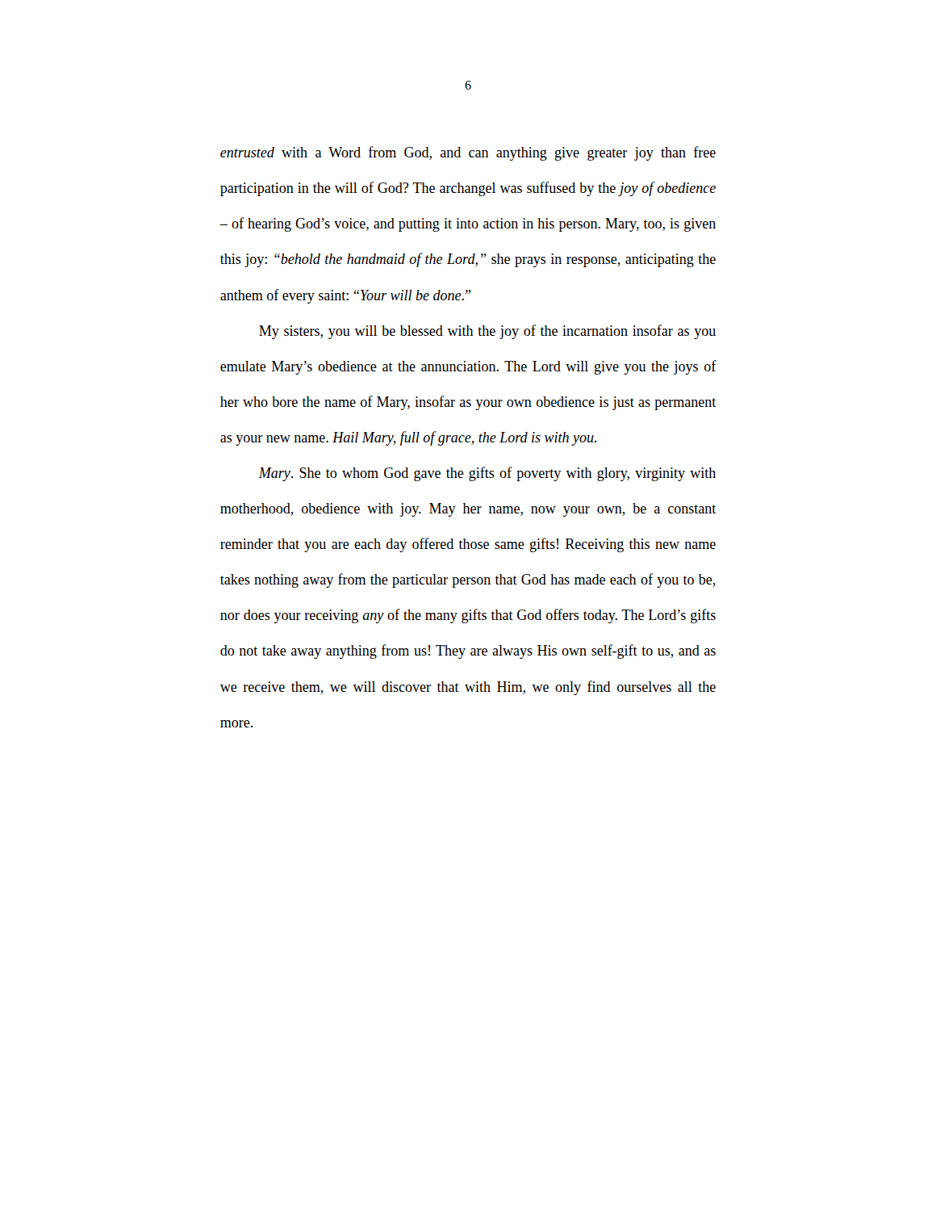6
entrusted with a Word from God, and can anything give greater joy than free participation in the will of God? The archangel was suffused by the joy of obedience – of hearing God’s voice, and putting it into action in his person. Mary, too, is given this joy: “behold the handmaid of the Lord,” she prays in response, anticipating the anthem of every saint: “Your will be done.”
My sisters, you will be blessed with the joy of the incarnation insofar as you emulate Mary’s obedience at the annunciation. The Lord will give you the joys of her who bore the name of Mary, insofar as your own obedience is just as permanent as your new name. Hail Mary, full of grace, the Lord is with you.
Mary. She to whom God gave the gifts of poverty with glory, virginity with motherhood, obedience with joy. May her name, now your own, be a constant reminder that you are each day offered those same gifts! Receiving this new name takes nothing away from the particular person that God has made each of you to be, nor does your receiving any of the many gifts that God offers today. The Lord’s gifts do not take away anything from us! They are always His own self-gift to us, and as we receive them, we will discover that with Him, we only find ourselves all the more.